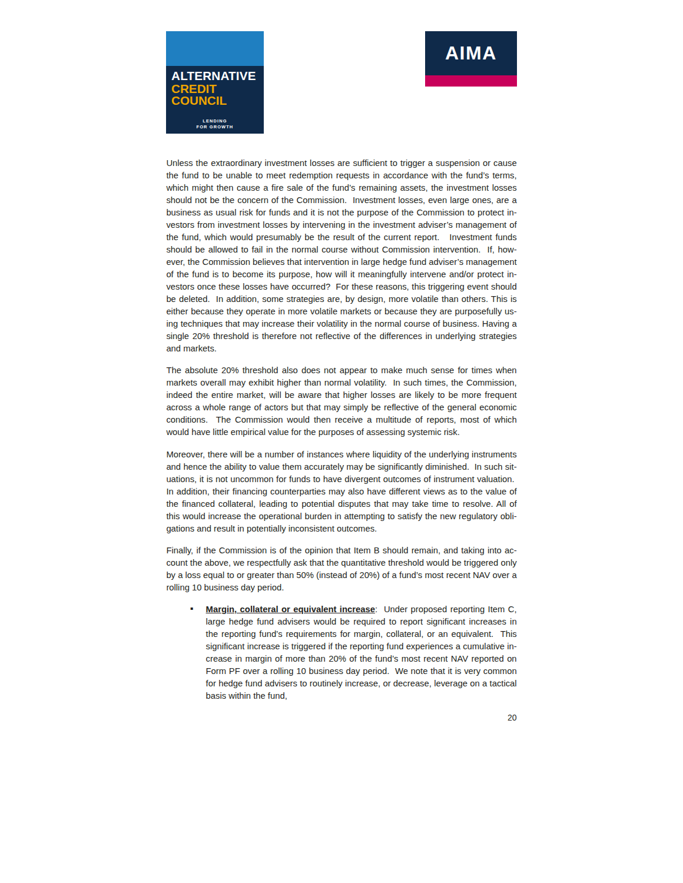ALTERNATIVE
CREDIT COUNCIL
LENDING
FOR GROWTH
AIMA
Unless the extraordinary investment losses are sufficient to trigger a suspension or cause the fund to be unable to meet redemption requests in accordance with the fund’s terms, which might then cause a fire sale of the fund’s remaining assets, the investment losses should not be the concern of the Commission. Investment losses, even large ones, are a business as usual risk for funds and it is not the purpose of the Commission to protect investors from investment losses by intervening in the investment adviser’s management of the fund, which would presumably be the result of the current report. Investment funds should be allowed to fail in the normal course without Commission intervention. If, however, the Commission believes that intervention in large hedge fund adviser’s management of the fund is to become its purpose, how will it meaningfully intervene and/or protect investors once these losses have occurred? For these reasons, this triggering event should be deleted. In addition, some strategies are, by design, more volatile than others. This is either because they operate in more volatile markets or because they are purposefully using techniques that may increase their volatility in the normal course of business. Having a single 20% threshold is therefore not reflective of the differences in underlying strategies and markets.
The absolute 20% threshold also does not appear to make much sense for times when markets overall may exhibit higher than normal volatility. In such times, the Commission, indeed the entire market, will be aware that higher losses are likely to be more frequent across a whole range of actors but that may simply be reflective of the general economic conditions. The Commission would then receive a multitude of reports, most of which would have little empirical value for the purposes of assessing systemic risk.
Moreover, there will be a number of instances where liquidity of the underlying instruments and hence the ability to value them accurately may be significantly diminished. In such situations, it is not uncommon for funds to have divergent outcomes of instrument valuation. In addition, their financing counterparties may also have different views as to the value of the financed collateral, leading to potential disputes that may take time to resolve. All of this would increase the operational burden in attempting to satisfy the new regulatory obligations and result in potentially inconsistent outcomes.
Finally, if the Commission is of the opinion that Item B should remain, and taking into account the above, we respectfully ask that the quantitative threshold would be triggered only by a loss equal to or greater than 50% (instead of 20%) of a fund’s most recent NAV over a rolling 10 business day period.
Margin, collateral or equivalent increase: Under proposed reporting Item C, large hedge fund advisers would be required to report significant increases in the reporting fund’s requirements for margin, collateral, or an equivalent. This significant increase is triggered if the reporting fund experiences a cumulative increase in margin of more than 20% of the fund’s most recent NAV reported on Form PF over a rolling 10 business day period. We note that it is very common for hedge fund advisers to routinely increase, or decrease, leverage on a tactical basis within the fund,
20